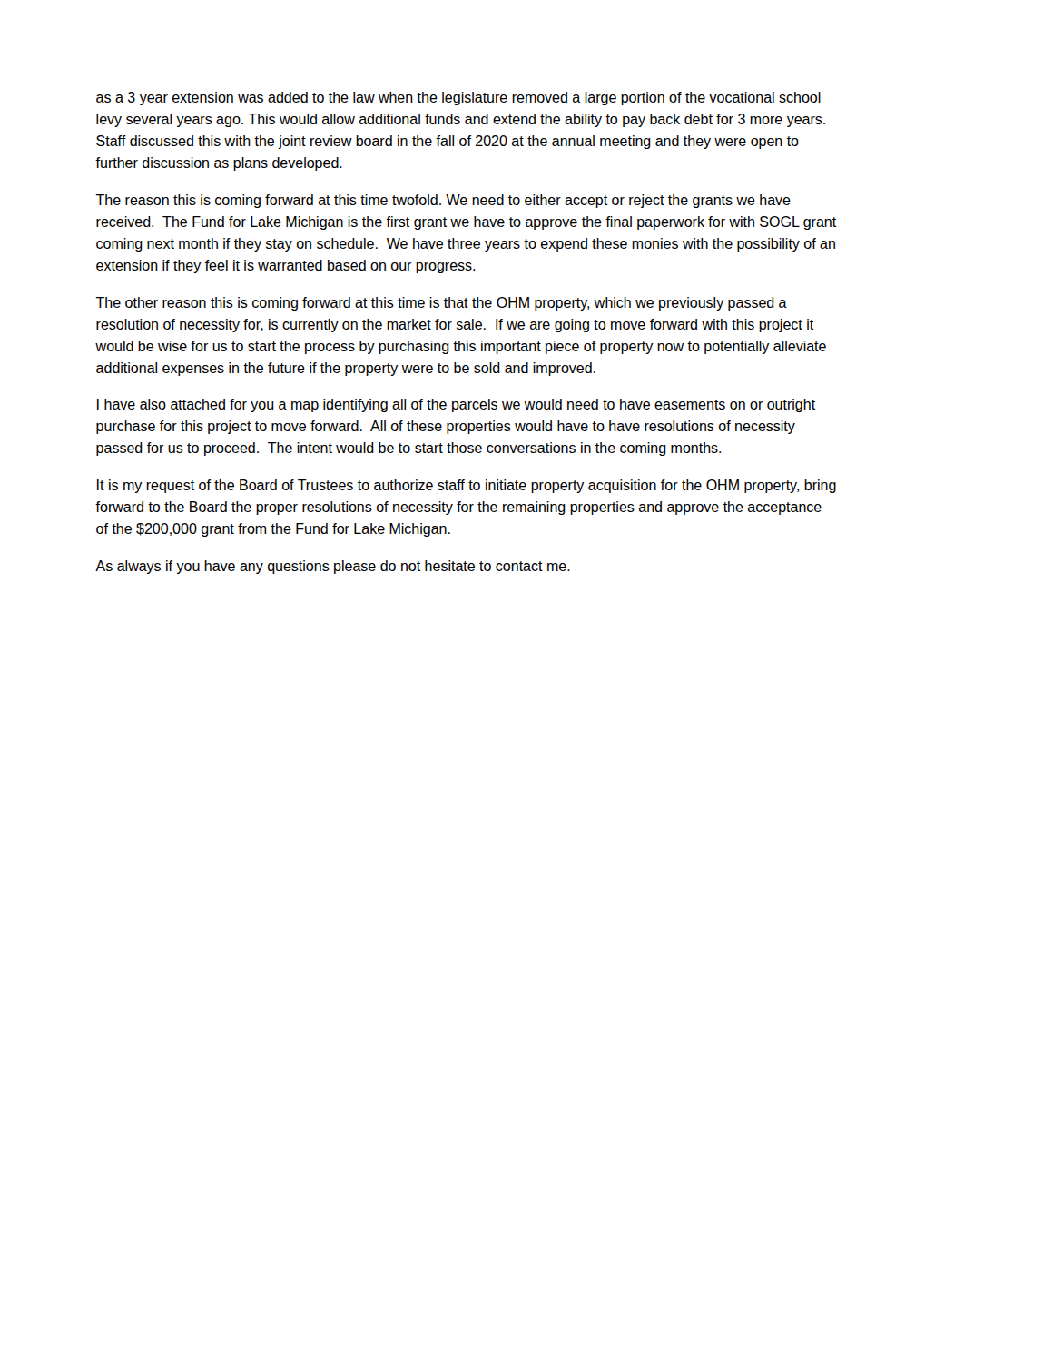as a 3 year extension was added to the law when the legislature removed a large portion of the vocational school levy several years ago. This would allow additional funds and extend the ability to pay back debt for 3 more years. Staff discussed this with the joint review board in the fall of 2020 at the annual meeting and they were open to further discussion as plans developed.
The reason this is coming forward at this time twofold. We need to either accept or reject the grants we have received. The Fund for Lake Michigan is the first grant we have to approve the final paperwork for with SOGL grant coming next month if they stay on schedule. We have three years to expend these monies with the possibility of an extension if they feel it is warranted based on our progress.
The other reason this is coming forward at this time is that the OHM property, which we previously passed a resolution of necessity for, is currently on the market for sale. If we are going to move forward with this project it would be wise for us to start the process by purchasing this important piece of property now to potentially alleviate additional expenses in the future if the property were to be sold and improved.
I have also attached for you a map identifying all of the parcels we would need to have easements on or outright purchase for this project to move forward. All of these properties would have to have resolutions of necessity passed for us to proceed. The intent would be to start those conversations in the coming months.
It is my request of the Board of Trustees to authorize staff to initiate property acquisition for the OHM property, bring forward to the Board the proper resolutions of necessity for the remaining properties and approve the acceptance of the $200,000 grant from the Fund for Lake Michigan.
As always if you have any questions please do not hesitate to contact me.